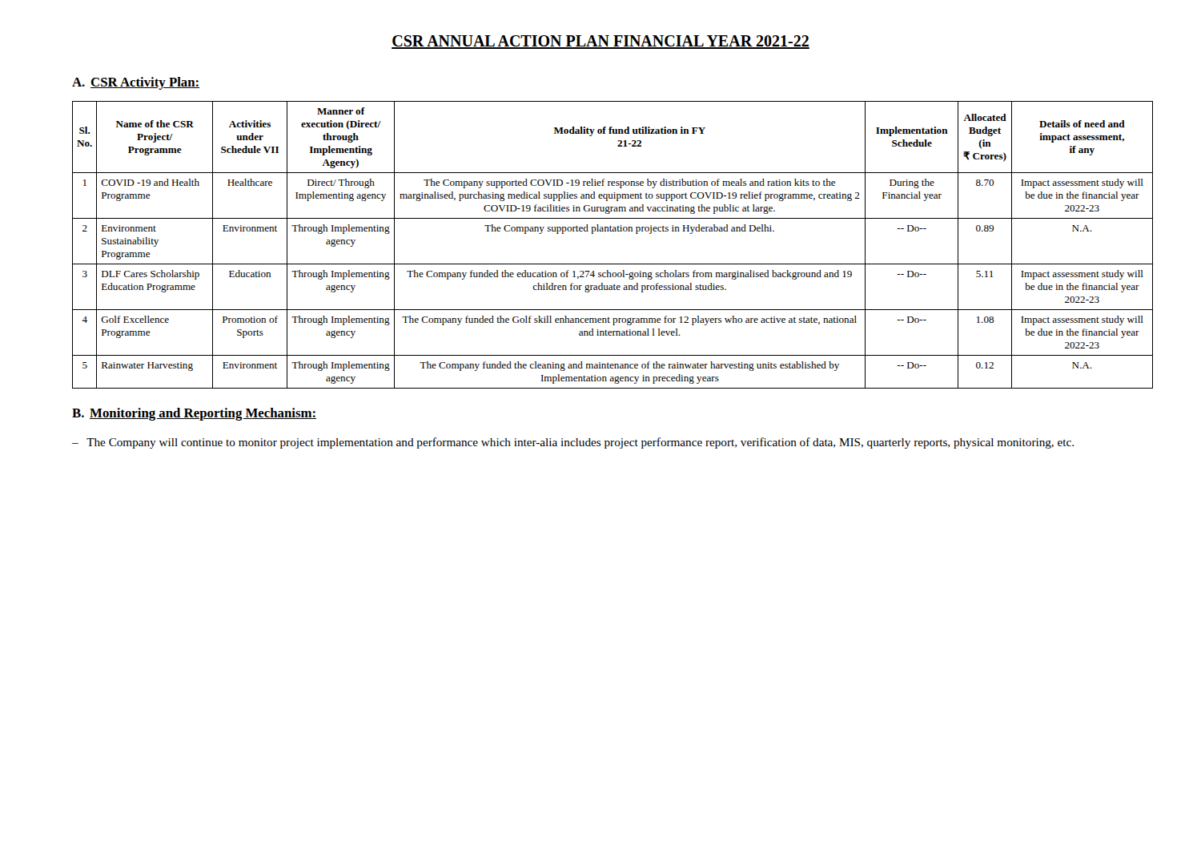CSR ANNUAL ACTION PLAN FINANCIAL YEAR 2021-22
A. CSR Activity Plan:
| Sl. No. | Name of the CSR Project/ Programme | Activities under Schedule VII | Manner of execution (Direct/ through Implementing Agency) | Modality of fund utilization in FY 21-22 | Implementation Schedule | Allocated Budget (in ₹ Crores) | Details of need and impact assessment, if any |
| --- | --- | --- | --- | --- | --- | --- | --- |
| 1 | COVID -19 and Health Programme | Healthcare | Direct/ Through Implementing agency | The Company supported COVID -19 relief response by distribution of meals and ration kits to the marginalised, purchasing medical supplies and equipment to support COVID-19 relief programme, creating 2 COVID-19 facilities in Gurugram and vaccinating the public at large. | During the Financial year | 8.70 | Impact assessment study will be due in the financial year 2022-23 |
| 2 | Environment Sustainability Programme | Environment | Through Implementing agency | The Company supported plantation projects in Hyderabad and Delhi. | -- Do-- | 0.89 | N.A. |
| 3 | DLF Cares Scholarship Education Programme | Education | Through Implementing agency | The Company funded the education of 1,274 school-going scholars from marginalised background and 19 children for graduate and professional studies. | -- Do-- | 5.11 | Impact assessment study will be due in the financial year 2022-23 |
| 4 | Golf Excellence Programme | Promotion of Sports | Through Implementing agency | The Company funded the Golf skill enhancement programme for 12 players who are active at state, national and international l level. | -- Do-- | 1.08 | Impact assessment study will be due in the financial year 2022-23 |
| 5 | Rainwater Harvesting | Environment | Through Implementing agency | The Company funded the cleaning and maintenance of the rainwater harvesting units established by Implementation agency in preceding years | -- Do-- | 0.12 | N.A. |
B. Monitoring and Reporting Mechanism:
The Company will continue to monitor project implementation and performance which inter-alia includes project performance report, verification of data, MIS, quarterly reports, physical monitoring, etc.